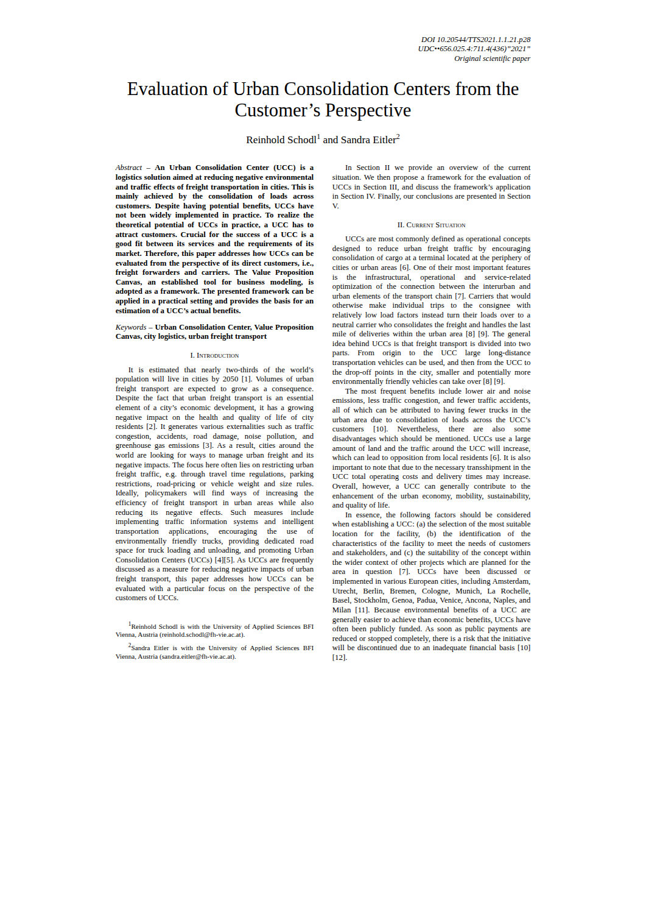DOI 10.20544/TTS2021.1.1.21.p28
UDC••656.025.4:711.4(436)”2021”
Original scientific paper
Evaluation of Urban Consolidation Centers from the
Customer’s Perspective
Reinhold Schodl1 and Sandra Eitler2
Abstract – An Urban Consolidation Center (UCC) is a logistics solution aimed at reducing negative environmental and traffic effects of freight transportation in cities. This is mainly achieved by the consolidation of loads across customers. Despite having potential benefits, UCCs have not been widely implemented in practice. To realize the theoretical potential of UCCs in practice, a UCC has to attract customers. Crucial for the success of a UCC is a good fit between its services and the requirements of its market. Therefore, this paper addresses how UCCs can be evaluated from the perspective of its direct customers, i.e., freight forwarders and carriers. The Value Proposition Canvas, an established tool for business modeling, is adopted as a framework. The presented framework can be applied in a practical setting and provides the basis for an estimation of a UCC’s actual benefits.
Keywords – Urban Consolidation Center, Value Proposition Canvas, city logistics, urban freight transport
I. Introduction
It is estimated that nearly two-thirds of the world’s population will live in cities by 2050 [1]. Volumes of urban freight transport are expected to grow as a consequence. Despite the fact that urban freight transport is an essential element of a city’s economic development, it has a growing negative impact on the health and quality of life of city residents [2]. It generates various externalities such as traffic congestion, accidents, road damage, noise pollution, and greenhouse gas emissions [3]. As a result, cities around the world are looking for ways to manage urban freight and its negative impacts. The focus here often lies on restricting urban freight traffic, e.g. through travel time regulations, parking restrictions, road-pricing or vehicle weight and size rules. Ideally, policymakers will find ways of increasing the efficiency of freight transport in urban areas while also reducing its negative effects. Such measures include implementing traffic information systems and intelligent transportation applications, encouraging the use of environmentally friendly trucks, providing dedicated road space for truck loading and unloading, and promoting Urban Consolidation Centers (UCCs) [4][5]. As UCCs are frequently discussed as a measure for reducing negative impacts of urban freight transport, this paper addresses how UCCs can be evaluated with a particular focus on the perspective of the customers of UCCs.
1Reinhold Schodl is with the University of Applied Sciences BFI Vienna, Austria (reinhold.schodl@fh-vie.ac.at).
2Sandra Eitler is with the University of Applied Sciences BFI Vienna, Austria (sandra.eitler@fh-vie.ac.at).
In Section II we provide an overview of the current situation. We then propose a framework for the evaluation of UCCs in Section III, and discuss the framework’s application in Section IV. Finally, our conclusions are presented in Section V.
II. Current Situation
UCCs are most commonly defined as operational concepts designed to reduce urban freight traffic by encouraging consolidation of cargo at a terminal located at the periphery of cities or urban areas [6]. One of their most important features is the infrastructural, operational and service-related optimization of the connection between the interurban and urban elements of the transport chain [7]. Carriers that would otherwise make individual trips to the consignee with relatively low load factors instead turn their loads over to a neutral carrier who consolidates the freight and handles the last mile of deliveries within the urban area [8] [9]. The general idea behind UCCs is that freight transport is divided into two parts. From origin to the UCC large long-distance transportation vehicles can be used, and then from the UCC to the drop-off points in the city, smaller and potentially more environmentally friendly vehicles can take over [8] [9].
The most frequent benefits include lower air and noise emissions, less traffic congestion, and fewer traffic accidents, all of which can be attributed to having fewer trucks in the urban area due to consolidation of loads across the UCC’s customers [10]. Nevertheless, there are also some disadvantages which should be mentioned. UCCs use a large amount of land and the traffic around the UCC will increase, which can lead to opposition from local residents [6]. It is also important to note that due to the necessary transshipment in the UCC total operating costs and delivery times may increase. Overall, however, a UCC can generally contribute to the enhancement of the urban economy, mobility, sustainability, and quality of life.
In essence, the following factors should be considered when establishing a UCC: (a) the selection of the most suitable location for the facility, (b) the identification of the characteristics of the facility to meet the needs of customers and stakeholders, and (c) the suitability of the concept within the wider context of other projects which are planned for the area in question [7]. UCCs have been discussed or implemented in various European cities, including Amsterdam, Utrecht, Berlin, Bremen, Cologne, Munich, La Rochelle, Basel, Stockholm, Genoa, Padua, Venice, Ancona, Naples, and Milan [11]. Because environmental benefits of a UCC are generally easier to achieve than economic benefits, UCCs have often been publicly funded. As soon as public payments are reduced or stopped completely, there is a risk that the initiative will be discontinued due to an inadequate financial basis [10] [12].